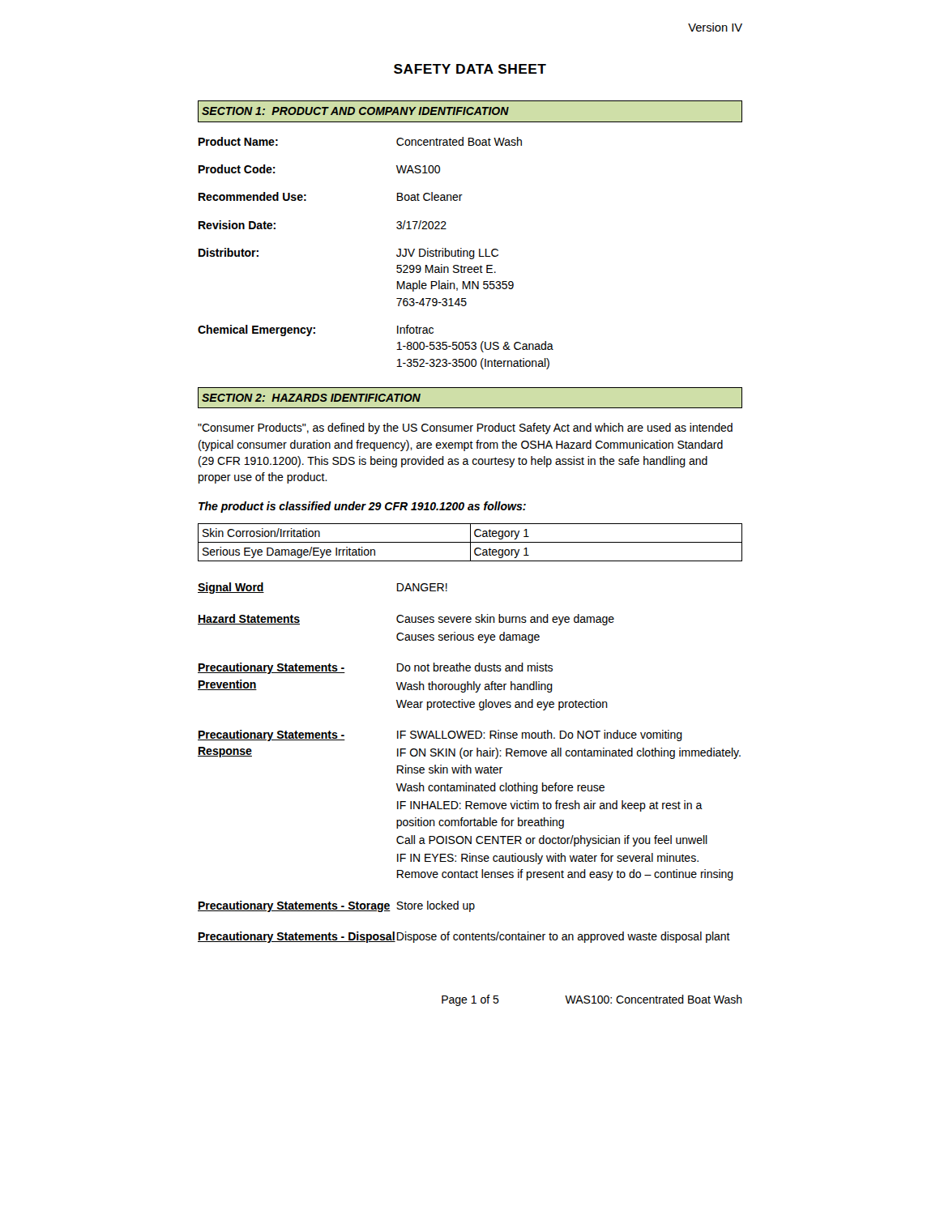Version IV
SAFETY DATA SHEET
SECTION 1: PRODUCT AND COMPANY IDENTIFICATION
| Product Name: | Concentrated Boat Wash |
| Product Code: | WAS100 |
| Recommended Use: | Boat Cleaner |
| Revision Date: | 3/17/2022 |
| Distributor: | JJV Distributing LLC 5299 Main Street E. Maple Plain, MN 55359 763-479-3145 |
| Chemical Emergency: | Infotrac 1-800-535-5053 (US & Canada 1-352-323-3500 (International) |
SECTION 2: HAZARDS IDENTIFICATION
"Consumer Products", as defined by the US Consumer Product Safety Act and which are used as intended (typical consumer duration and frequency), are exempt from the OSHA Hazard Communication Standard (29 CFR 1910.1200). This SDS is being provided as a courtesy to help assist in the safe handling and proper use of the product.
The product is classified under 29 CFR 1910.1200 as follows:
| Skin Corrosion/Irritation | Category 1 |
| Serious Eye Damage/Eye Irritation | Category 1 |
| Signal Word | DANGER! |
| Hazard Statements | Causes severe skin burns and eye damage Causes serious eye damage |
| Precautionary Statements - Prevention | Do not breathe dusts and mists Wash thoroughly after handling Wear protective gloves and eye protection |
| Precautionary Statements - Response | IF SWALLOWED: Rinse mouth. Do NOT induce vomiting IF ON SKIN (or hair): Remove all contaminated clothing immediately. Rinse skin with water Wash contaminated clothing before reuse IF INHALED: Remove victim to fresh air and keep at rest in a position comfortable for breathing Call a POISON CENTER or doctor/physician if you feel unwell IF IN EYES: Rinse cautiously with water for several minutes. Remove contact lenses if present and easy to do – continue rinsing |
| Precautionary Statements - Storage | Store locked up |
| Precautionary Statements - Disposal | Dispose of contents/container to an approved waste disposal plant |
Page 1 of 5
WAS100: Concentrated Boat Wash